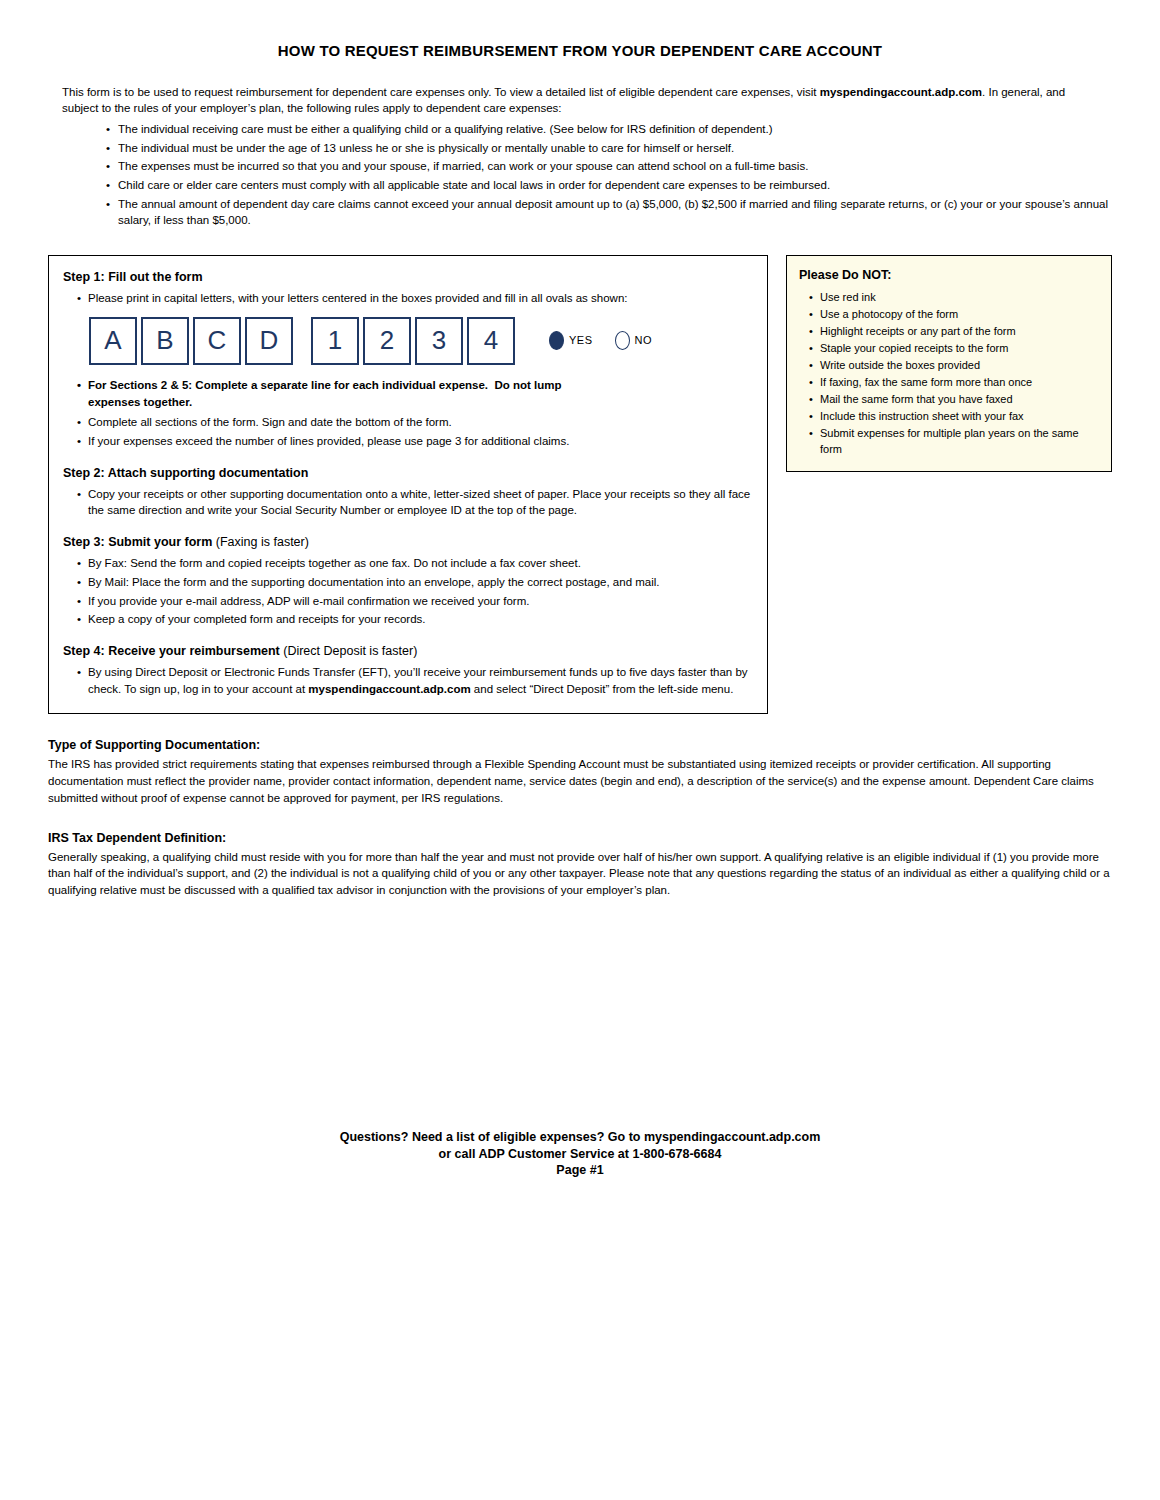HOW TO REQUEST REIMBURSEMENT FROM YOUR DEPENDENT CARE ACCOUNT
This form is to be used to request reimbursement for dependent care expenses only. To view a detailed list of eligible dependent care expenses, visit myspendingaccount.adp.com. In general, and subject to the rules of your employer’s plan, the following rules apply to dependent care expenses:
The individual receiving care must be either a qualifying child or a qualifying relative. (See below for IRS definition of dependent.)
The individual must be under the age of 13 unless he or she is physically or mentally unable to care for himself or herself.
The expenses must be incurred so that you and your spouse, if married, can work or your spouse can attend school on a full-time basis.
Child care or elder care centers must comply with all applicable state and local laws in order for dependent care expenses to be reimbursed.
The annual amount of dependent day care claims cannot exceed your annual deposit amount up to (a) $5,000, (b) $2,500 if married and filing separate returns, or (c) your or your spouse’s annual salary, if less than $5,000.
Step 1: Fill out the form
Please print in capital letters, with your letters centered in the boxes provided and fill in all ovals as shown:
A
B
C
D
1
2
3
4
YES NO
For Sections 2 & 5: Complete a separate line for each individual expense. Do not lump expenses together.
Complete all sections of the form. Sign and date the bottom of the form.
If your expenses exceed the number of lines provided, please use page 3 for additional claims.
Step 2: Attach supporting documentation
Copy your receipts or other supporting documentation onto a white, letter-sized sheet of paper. Place your receipts so they all face the same direction and write your Social Security Number or employee ID at the top of the page.
Step 3: Submit your form (Faxing is faster)
By Fax: Send the form and copied receipts together as one fax. Do not include a fax cover sheet.
By Mail: Place the form and the supporting documentation into an envelope, apply the correct postage, and mail.
If you provide your e-mail address, ADP will e-mail confirmation we received your form.
Keep a copy of your completed form and receipts for your records.
Step 4: Receive your reimbursement (Direct Deposit is faster)
By using Direct Deposit or Electronic Funds Transfer (EFT), you’ll receive your reimbursement funds up to five days faster than by check. To sign up, log in to your account at myspendingaccount.adp.com and select “Direct Deposit” from the left-side menu.
Please Do NOT:
Use red ink
Use a photocopy of the form
Highlight receipts or any part of the form
Staple your copied receipts to the form
Write outside the boxes provided
If faxing, fax the same form more than once
Mail the same form that you have faxed
Include this instruction sheet with your fax
Submit expenses for multiple plan years on the same form
Type of Supporting Documentation:
The IRS has provided strict requirements stating that expenses reimbursed through a Flexible Spending Account must be substantiated using itemized receipts or provider certification. All supporting documentation must reflect the provider name, provider contact information, dependent name, service dates (begin and end), a description of the service(s) and the expense amount. Dependent Care claims submitted without proof of expense cannot be approved for payment, per IRS regulations.
IRS Tax Dependent Definition:
Generally speaking, a qualifying child must reside with you for more than half the year and must not provide over half of his/her own support. A qualifying relative is an eligible individual if (1) you provide more than half of the individual’s support, and (2) the individual is not a qualifying child of you or any other taxpayer. Please note that any questions regarding the status of an individual as either a qualifying child or a qualifying relative must be discussed with a qualified tax advisor in conjunction with the provisions of your employer’s plan.
Questions? Need a list of eligible expenses? Go to myspendingaccount.adp.com
or call ADP Customer Service at 1-800-678-6684
Page #1